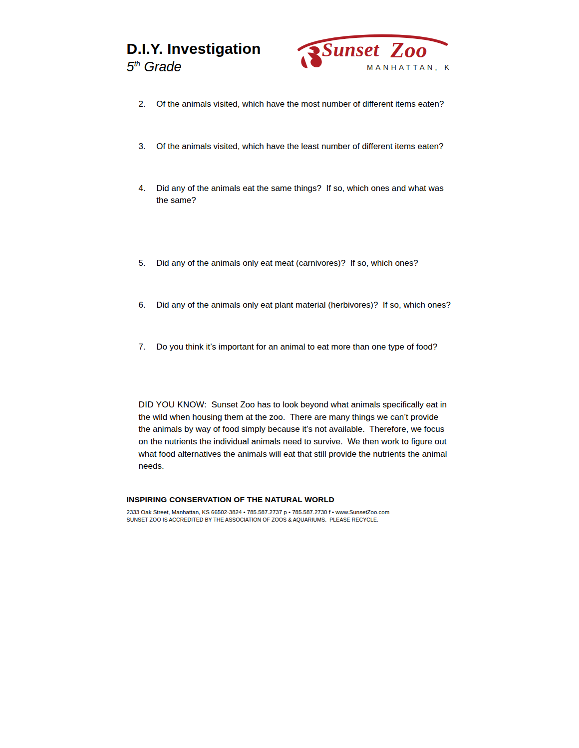D.I.Y. Investigation
5th Grade
Sunset Zoo — Manhattan, KS Sunset Zoo MANHATTAN, KS
2. Of the animals visited, which have the most number of different items eaten?
3. Of the animals visited, which have the least number of different items eaten?
4. Did any of the animals eat the same things? If so, which ones and what was the same?
5. Did any of the animals only eat meat (carnivores)? If so, which ones?
6. Did any of the animals only eat plant material (herbivores)? If so, which ones?
7. Do you think it’s important for an animal to eat more than one type of food?
DID YOU KNOW: Sunset Zoo has to look beyond what animals specifically eat in the wild when housing them at the zoo. There are many things we can’t provide the animals by way of food simply because it’s not available. Therefore, we focus on the nutrients the individual animals need to survive. We then work to figure out what food alternatives the animals will eat that still provide the nutrients the animal needs.
INSPIRING CONSERVATION OF THE NATURAL WORLD
2333 Oak Street, Manhattan, KS 66502-3824 • 785.587.2737 p • 785.587.2730 f • www.SunsetZoo.com
SUNSET ZOO IS ACCREDITED BY THE ASSOCIATION OF ZOOS & AQUARIUMS. PLEASE RECYCLE.